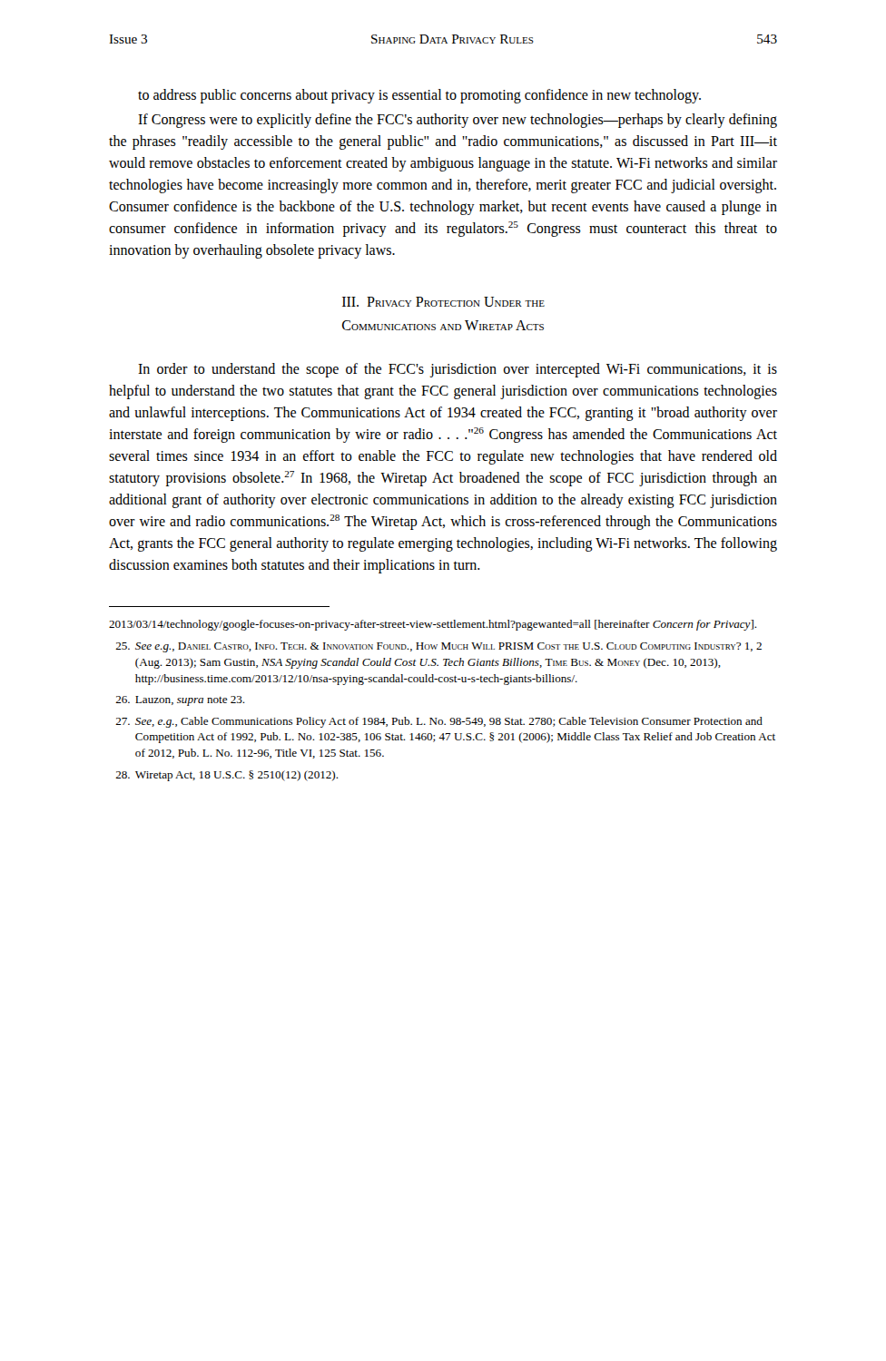Issue 3 Shaping Data Privacy Rules 543
to address public concerns about privacy is essential to promoting confidence in new technology.
If Congress were to explicitly define the FCC's authority over new technologies—perhaps by clearly defining the phrases "readily accessible to the general public" and "radio communications," as discussed in Part III—it would remove obstacles to enforcement created by ambiguous language in the statute. Wi-Fi networks and similar technologies have become increasingly more common and in, therefore, merit greater FCC and judicial oversight. Consumer confidence is the backbone of the U.S. technology market, but recent events have caused a plunge in consumer confidence in information privacy and its regulators.25 Congress must counteract this threat to innovation by overhauling obsolete privacy laws.
III. Privacy Protection Under the
Communications and Wiretap Acts
In order to understand the scope of the FCC's jurisdiction over intercepted Wi-Fi communications, it is helpful to understand the two statutes that grant the FCC general jurisdiction over communications technologies and unlawful interceptions. The Communications Act of 1934 created the FCC, granting it "broad authority over interstate and foreign communication by wire or radio . . . ."26 Congress has amended the Communications Act several times since 1934 in an effort to enable the FCC to regulate new technologies that have rendered old statutory provisions obsolete.27 In 1968, the Wiretap Act broadened the scope of FCC jurisdiction through an additional grant of authority over electronic communications in addition to the already existing FCC jurisdiction over wire and radio communications.28 The Wiretap Act, which is cross-referenced through the Communications Act, grants the FCC general authority to regulate emerging technologies, including Wi-Fi networks. The following discussion examines both statutes and their implications in turn.
2013/03/14/technology/google-focuses-on-privacy-after-street-view-settlement.html?pagewanted=all [hereinafter Concern for Privacy].
25. See e.g., Daniel Castro, Info. Tech. & Innovation Found., How Much Will PRISM Cost the U.S. Cloud Computing Industry? 1, 2 (Aug. 2013); Sam Gustin, NSA Spying Scandal Could Cost U.S. Tech Giants Billions, Time Bus. & Money (Dec. 10, 2013), http://business.time.com/2013/12/10/nsa-spying-scandal-could-cost-u-s-tech-giants-billions/.
26. Lauzon, supra note 23.
27. See, e.g., Cable Communications Policy Act of 1984, Pub. L. No. 98-549, 98 Stat. 2780; Cable Television Consumer Protection and Competition Act of 1992, Pub. L. No. 102-385, 106 Stat. 1460; 47 U.S.C. § 201 (2006); Middle Class Tax Relief and Job Creation Act of 2012, Pub. L. No. 112-96, Title VI, 125 Stat. 156.
28. Wiretap Act, 18 U.S.C. § 2510(12) (2012).